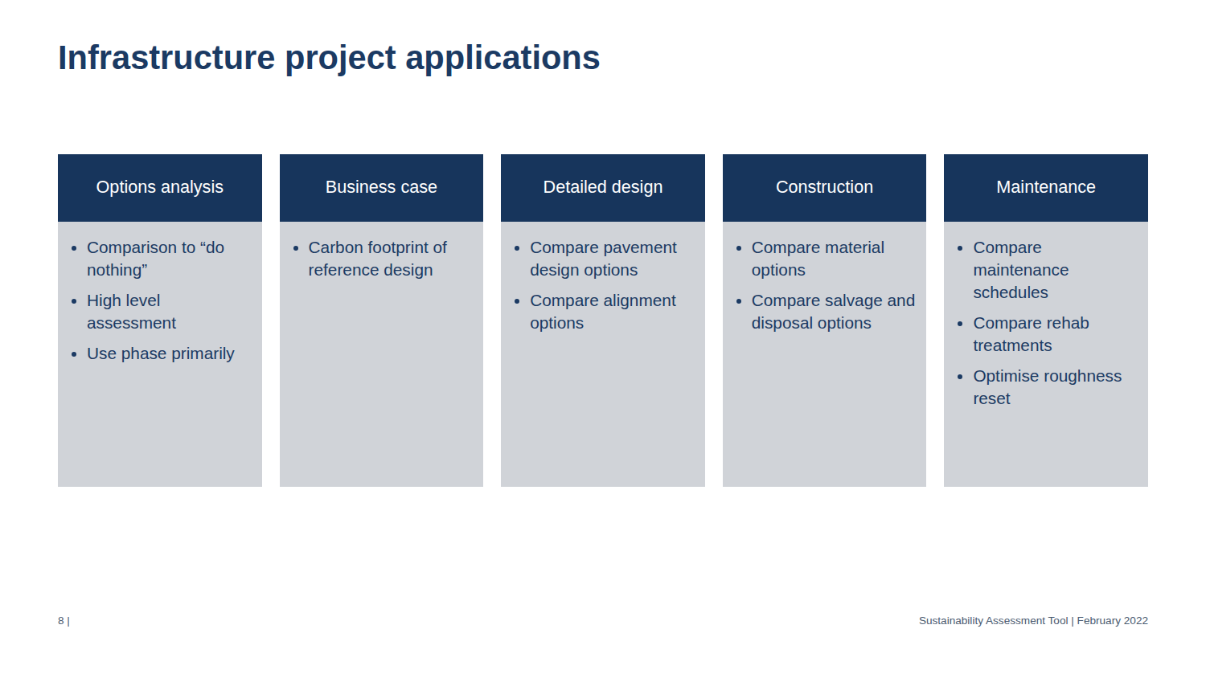Infrastructure project applications
Options analysis
Comparison to “do nothing”
High level assessment
Use phase primarily
Business case
Carbon footprint of reference design
Detailed design
Compare pavement design options
Compare alignment options
Construction
Compare material options
Compare salvage and disposal options
Maintenance
Compare maintenance schedules
Compare rehab treatments
Optimise roughness reset
8 |
Sustainability Assessment Tool | February 2022